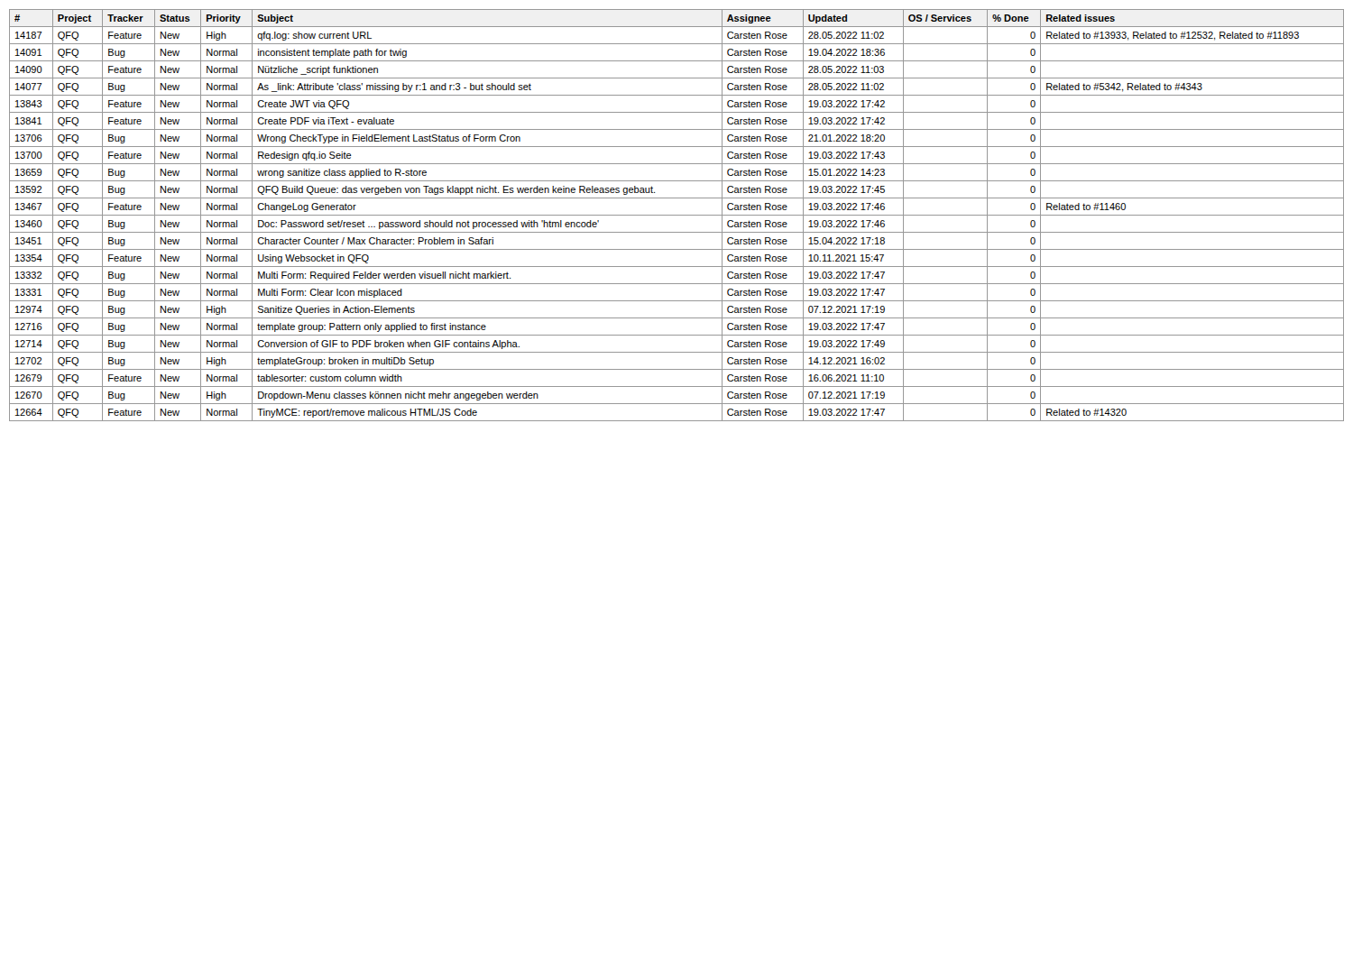| # | Project | Tracker | Status | Priority | Subject | Assignee | Updated | OS / Services | % Done | Related issues |
| --- | --- | --- | --- | --- | --- | --- | --- | --- | --- | --- |
| 14187 | QFQ | Feature | New | High | qfq.log: show current URL | Carsten Rose | 28.05.2022 11:02 | | 0 | Related to #13933, Related to #12532, Related to #11893 |
| 14091 | QFQ | Bug | New | Normal | inconsistent template path for twig | Carsten Rose | 19.04.2022 18:36 | | 0 | |
| 14090 | QFQ | Feature | New | Normal | Nützliche _script funktionen | Carsten Rose | 28.05.2022 11:03 | | 0 | |
| 14077 | QFQ | Bug | New | Normal | As _link: Attribute 'class' missing by r:1 and r:3 - but should set | Carsten Rose | 28.05.2022 11:02 | | 0 | Related to #5342, Related to #4343 |
| 13843 | QFQ | Feature | New | Normal | Create JWT via QFQ | Carsten Rose | 19.03.2022 17:42 | | 0 | |
| 13841 | QFQ | Feature | New | Normal | Create PDF via iText - evaluate | Carsten Rose | 19.03.2022 17:42 | | 0 | |
| 13706 | QFQ | Bug | New | Normal | Wrong CheckType in FieldElement LastStatus of Form Cron | Carsten Rose | 21.01.2022 18:20 | | 0 | |
| 13700 | QFQ | Feature | New | Normal | Redesign qfq.io Seite | Carsten Rose | 19.03.2022 17:43 | | 0 | |
| 13659 | QFQ | Bug | New | Normal | wrong sanitize class applied to R-store | Carsten Rose | 15.01.2022 14:23 | | 0 | |
| 13592 | QFQ | Bug | New | Normal | QFQ Build Queue: das vergeben von Tags klappt nicht. Es werden keine Releases gebaut. | Carsten Rose | 19.03.2022 17:45 | | 0 | |
| 13467 | QFQ | Feature | New | Normal | ChangeLog Generator | Carsten Rose | 19.03.2022 17:46 | | 0 | Related to #11460 |
| 13460 | QFQ | Bug | New | Normal | Doc: Password set/reset ... password should not processed with 'html encode' | Carsten Rose | 19.03.2022 17:46 | | 0 | |
| 13451 | QFQ | Bug | New | Normal | Character Counter / Max Character: Problem in Safari | Carsten Rose | 15.04.2022 17:18 | | 0 | |
| 13354 | QFQ | Feature | New | Normal | Using Websocket in QFQ | Carsten Rose | 10.11.2021 15:47 | | 0 | |
| 13332 | QFQ | Bug | New | Normal | Multi Form: Required Felder werden visuell nicht markiert. | Carsten Rose | 19.03.2022 17:47 | | 0 | |
| 13331 | QFQ | Bug | New | Normal | Multi Form: Clear Icon misplaced | Carsten Rose | 19.03.2022 17:47 | | 0 | |
| 12974 | QFQ | Bug | New | High | Sanitize Queries in Action-Elements | Carsten Rose | 07.12.2021 17:19 | | 0 | |
| 12716 | QFQ | Bug | New | Normal | template group: Pattern only applied to first instance | Carsten Rose | 19.03.2022 17:47 | | 0 | |
| 12714 | QFQ | Bug | New | Normal | Conversion of GIF to PDF broken when GIF contains Alpha. | Carsten Rose | 19.03.2022 17:49 | | 0 | |
| 12702 | QFQ | Bug | New | High | templateGroup: broken in multiDb Setup | Carsten Rose | 14.12.2021 16:02 | | 0 | |
| 12679 | QFQ | Feature | New | Normal | tablesorter: custom column width | Carsten Rose | 16.06.2021 11:10 | | 0 | |
| 12670 | QFQ | Bug | New | High | Dropdown-Menu classes können nicht mehr angegeben werden | Carsten Rose | 07.12.2021 17:19 | | 0 | |
| 12664 | QFQ | Feature | New | Normal | TinyMCE: report/remove malicous HTML/JS Code | Carsten Rose | 19.03.2022 17:47 | | 0 | Related to #14320 |